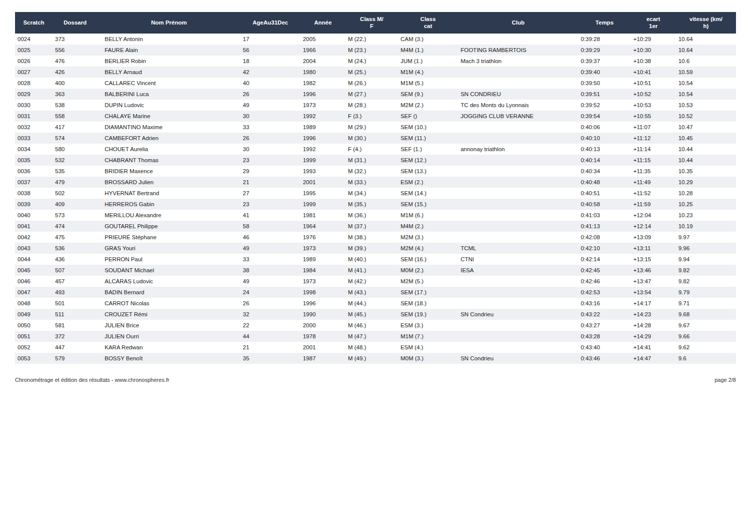| Scratch | Dossard | Nom Prénom | AgeAu31Dec | Année | Class M/ F | Class cat | Club | Temps | ecart 1er | vitesse (km/ h) |
| --- | --- | --- | --- | --- | --- | --- | --- | --- | --- | --- |
| 0024 | 373 | BELLY Antonin | 17 | 2005 | M (22.) | CAM (3.) | | 0:39:28 | +10:29 | 10.64 |
| 0025 | 556 | FAURE Alain | 56 | 1966 | M (23.) | M4M (1.) | FOOTING RAMBERTOIS | 0:39:29 | +10:30 | 10.64 |
| 0026 | 476 | BERLIER Robin | 18 | 2004 | M (24.) | JUM (1.) | Mach 3 triathlon | 0:39:37 | +10:38 | 10.6 |
| 0027 | 426 | BELLY Arnaud | 42 | 1980 | M (25.) | M1M (4.) | | 0:39:40 | +10:41 | 10.59 |
| 0028 | 400 | CALLAREC Vincent | 40 | 1982 | M (26.) | M1M (5.) | | 0:39:50 | +10:51 | 10.54 |
| 0029 | 363 | BALBERINI Luca | 26 | 1996 | M (27.) | SEM (9.) | SN CONDRIEU | 0:39:51 | +10:52 | 10.54 |
| 0030 | 538 | DUPIN Ludovic | 49 | 1973 | M (28.) | M2M (2.) | TC des Monts du Lyonnais | 0:39:52 | +10:53 | 10.53 |
| 0031 | 558 | CHALAYE Marine | 30 | 1992 | F (3.) | SEF () | JOGGING CLUB VERANNE | 0:39:54 | +10:55 | 10.52 |
| 0032 | 417 | DIAMANTINO Maxime | 33 | 1989 | M (29.) | SEM (10.) | | 0:40:06 | +11:07 | 10.47 |
| 0033 | 574 | CAMBEFORT Adrien | 26 | 1996 | M (30.) | SEM (11.) | | 0:40:10 | +11:12 | 10.45 |
| 0034 | 580 | CHOUET Aurelia | 30 | 1992 | F (4.) | SEF (1.) | annonay triathlon | 0:40:13 | +11:14 | 10.44 |
| 0035 | 532 | CHABRANT Thomas | 23 | 1999 | M (31.) | SEM (12.) | | 0:40:14 | +11:15 | 10.44 |
| 0036 | 535 | BRIDIER Maxence | 29 | 1993 | M (32.) | SEM (13.) | | 0:40:34 | +11:35 | 10.35 |
| 0037 | 479 | BROSSARD Julien | 21 | 2001 | M (33.) | ESM (2.) | | 0:40:48 | +11:49 | 10.29 |
| 0038 | 502 | HYVERNAT Bertrand | 27 | 1995 | M (34.) | SEM (14.) | | 0:40:51 | +11:52 | 10.28 |
| 0039 | 409 | HERREROS Gabin | 23 | 1999 | M (35.) | SEM (15.) | | 0:40:58 | +11:59 | 10.25 |
| 0040 | 573 | MERILLOU Alexandre | 41 | 1981 | M (36.) | M1M (6.) | | 0:41:03 | +12:04 | 10.23 |
| 0041 | 474 | GOUTAREL Philippe | 58 | 1964 | M (37.) | M4M (2.) | | 0:41:13 | +12:14 | 10.19 |
| 0042 | 475 | PRIEURÉ Stéphane | 46 | 1976 | M (38.) | M2M (3.) | | 0:42:08 | +13:09 | 9.97 |
| 0043 | 536 | GRAS Youri | 49 | 1973 | M (39.) | M2M (4.) | TCML | 0:42:10 | +13:11 | 9.96 |
| 0044 | 436 | PERRON Paul | 33 | 1989 | M (40.) | SEM (16.) | CTNI | 0:42:14 | +13:15 | 9.94 |
| 0045 | 507 | SOUDANT Michael | 38 | 1984 | M (41.) | M0M (2.) | IESA | 0:42:45 | +13:46 | 9.82 |
| 0046 | 457 | ALCARAS Ludovic | 49 | 1973 | M (42.) | M2M (5.) | | 0:42:46 | +13:47 | 9.82 |
| 0047 | 493 | BADIN Bernard | 24 | 1998 | M (43.) | SEM (17.) | | 0:42:53 | +13:54 | 9.79 |
| 0048 | 501 | CARROT Nicolas | 26 | 1996 | M (44.) | SEM (18.) | | 0:43:16 | +14:17 | 9.71 |
| 0049 | 511 | CROUZET Rémi | 32 | 1990 | M (45.) | SEM (19.) | SN Condrieu | 0:43:22 | +14:23 | 9.68 |
| 0050 | 581 | JULIEN Brice | 22 | 2000 | M (46.) | ESM (3.) | | 0:43:27 | +14:28 | 9.67 |
| 0051 | 372 | JULIEN Ourri | 44 | 1978 | M (47.) | M1M (7.) | | 0:43:28 | +14:29 | 9.66 |
| 0052 | 447 | KARA Redwan | 21 | 2001 | M (48.) | ESM (4.) | | 0:43:40 | +14:41 | 9.62 |
| 0053 | 579 | BOSSY Benoît | 35 | 1987 | M (49.) | M0M (3.) | SN Condrieu | 0:43:46 | +14:47 | 9.6 |
Chronométrage et édition des résultats - www.chronospheres.fr page 2/8